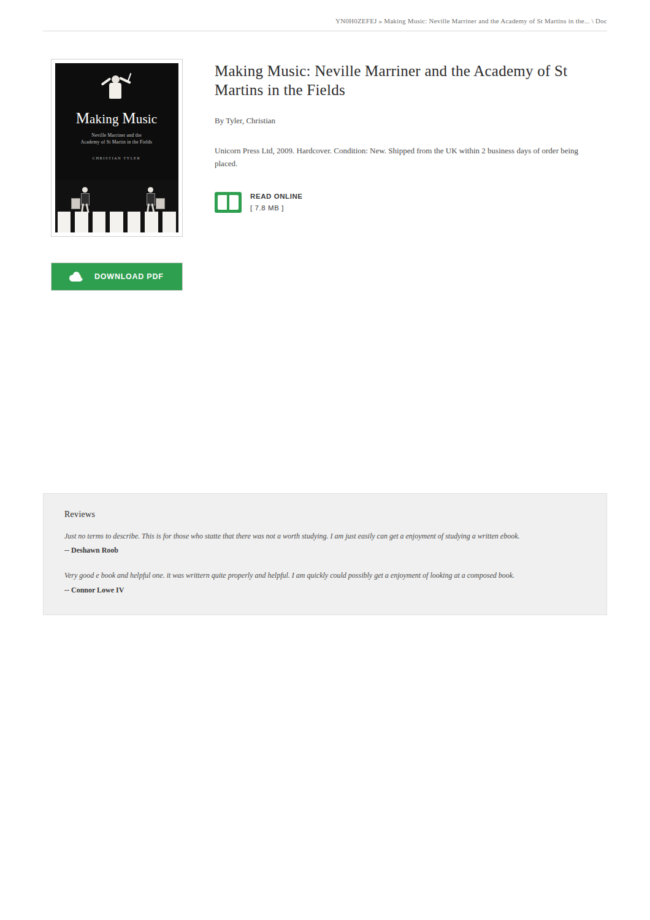YN0H0ZEFEJ » Making Music: Neville Marriner and the Academy of St Martins in the... \ Doc
Making Music
Neville Marriner and the
Academy of St Martin in the Fields
CHRISTIAN TYLER
▼DOWNLOAD PDF
Making Music: Neville Marriner and the Academy of St Martins in the Fields
By Tyler, Christian
Unicorn Press Ltd, 2009. Hardcover. Condition: New. Shipped from the UK within 2 business days of order being placed.
READ ONLINE
[ 7.8 MB ]
Reviews
Just no terms to describe. This is for those who statte that there was not a worth studying. I am just easily can get a enjoyment of studying a written ebook.
-- Deshawn Roob
Very good e book and helpful one. it was writtern quite properly and helpful. I am quickly could possibly get a enjoyment of looking at a composed book.
-- Connor Lowe IV